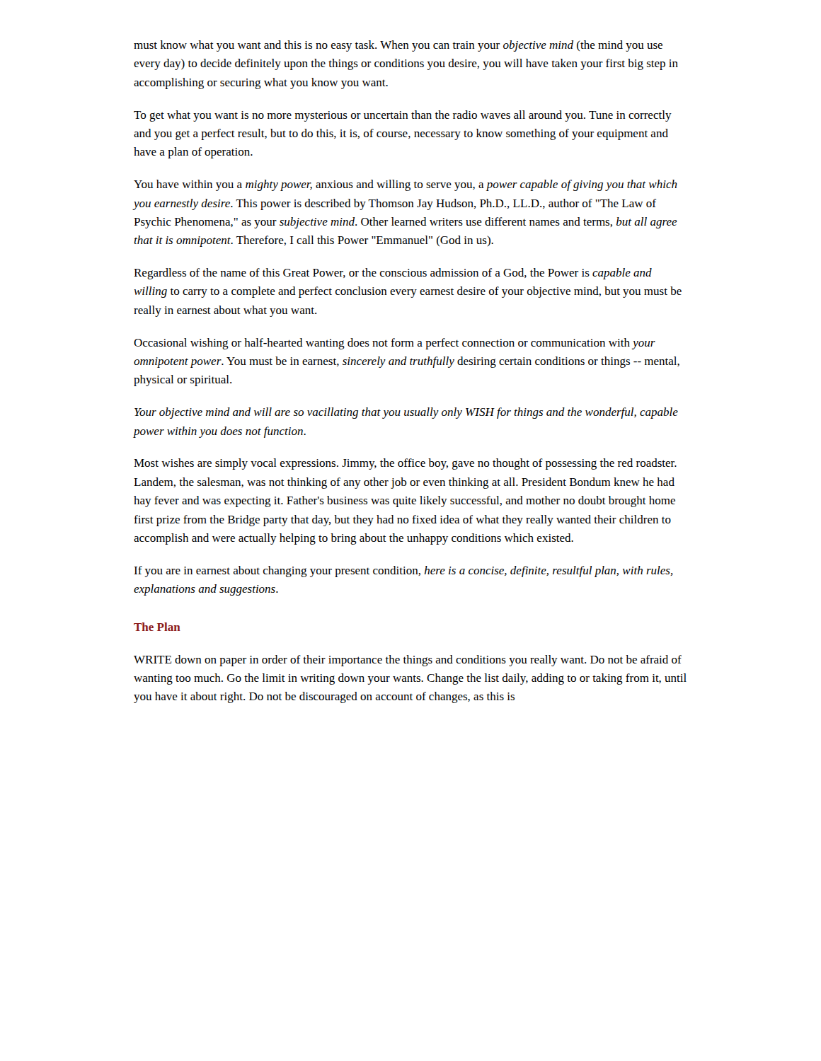must know what you want and this is no easy task. When you can train your objective mind (the mind you use every day) to decide definitely upon the things or conditions you desire, you will have taken your first big step in accomplishing or securing what you know you want.
To get what you want is no more mysterious or uncertain than the radio waves all around you. Tune in correctly and you get a perfect result, but to do this, it is, of course, necessary to know something of your equipment and have a plan of operation.
You have within you a mighty power, anxious and willing to serve you, a power capable of giving you that which you earnestly desire. This power is described by Thomson Jay Hudson, Ph.D., LL.D., author of "The Law of Psychic Phenomena," as your subjective mind. Other learned writers use different names and terms, but all agree that it is omnipotent. Therefore, I call this Power "Emmanuel" (God in us).
Regardless of the name of this Great Power, or the conscious admission of a God, the Power is capable and willing to carry to a complete and perfect conclusion every earnest desire of your objective mind, but you must be really in earnest about what you want.
Occasional wishing or half-hearted wanting does not form a perfect connection or communication with your omnipotent power. You must be in earnest, sincerely and truthfully desiring certain conditions or things -- mental, physical or spiritual.
Your objective mind and will are so vacillating that you usually only WISH for things and the wonderful, capable power within you does not function.
Most wishes are simply vocal expressions. Jimmy, the office boy, gave no thought of possessing the red roadster. Landem, the salesman, was not thinking of any other job or even thinking at all. President Bondum knew he had hay fever and was expecting it. Father's business was quite likely successful, and mother no doubt brought home first prize from the Bridge party that day, but they had no fixed idea of what they really wanted their children to accomplish and were actually helping to bring about the unhappy conditions which existed.
If you are in earnest about changing your present condition, here is a concise, definite, resultful plan, with rules, explanations and suggestions.
The Plan
WRITE down on paper in order of their importance the things and conditions you really want. Do not be afraid of wanting too much. Go the limit in writing down your wants. Change the list daily, adding to or taking from it, until you have it about right. Do not be discouraged on account of changes, as this is